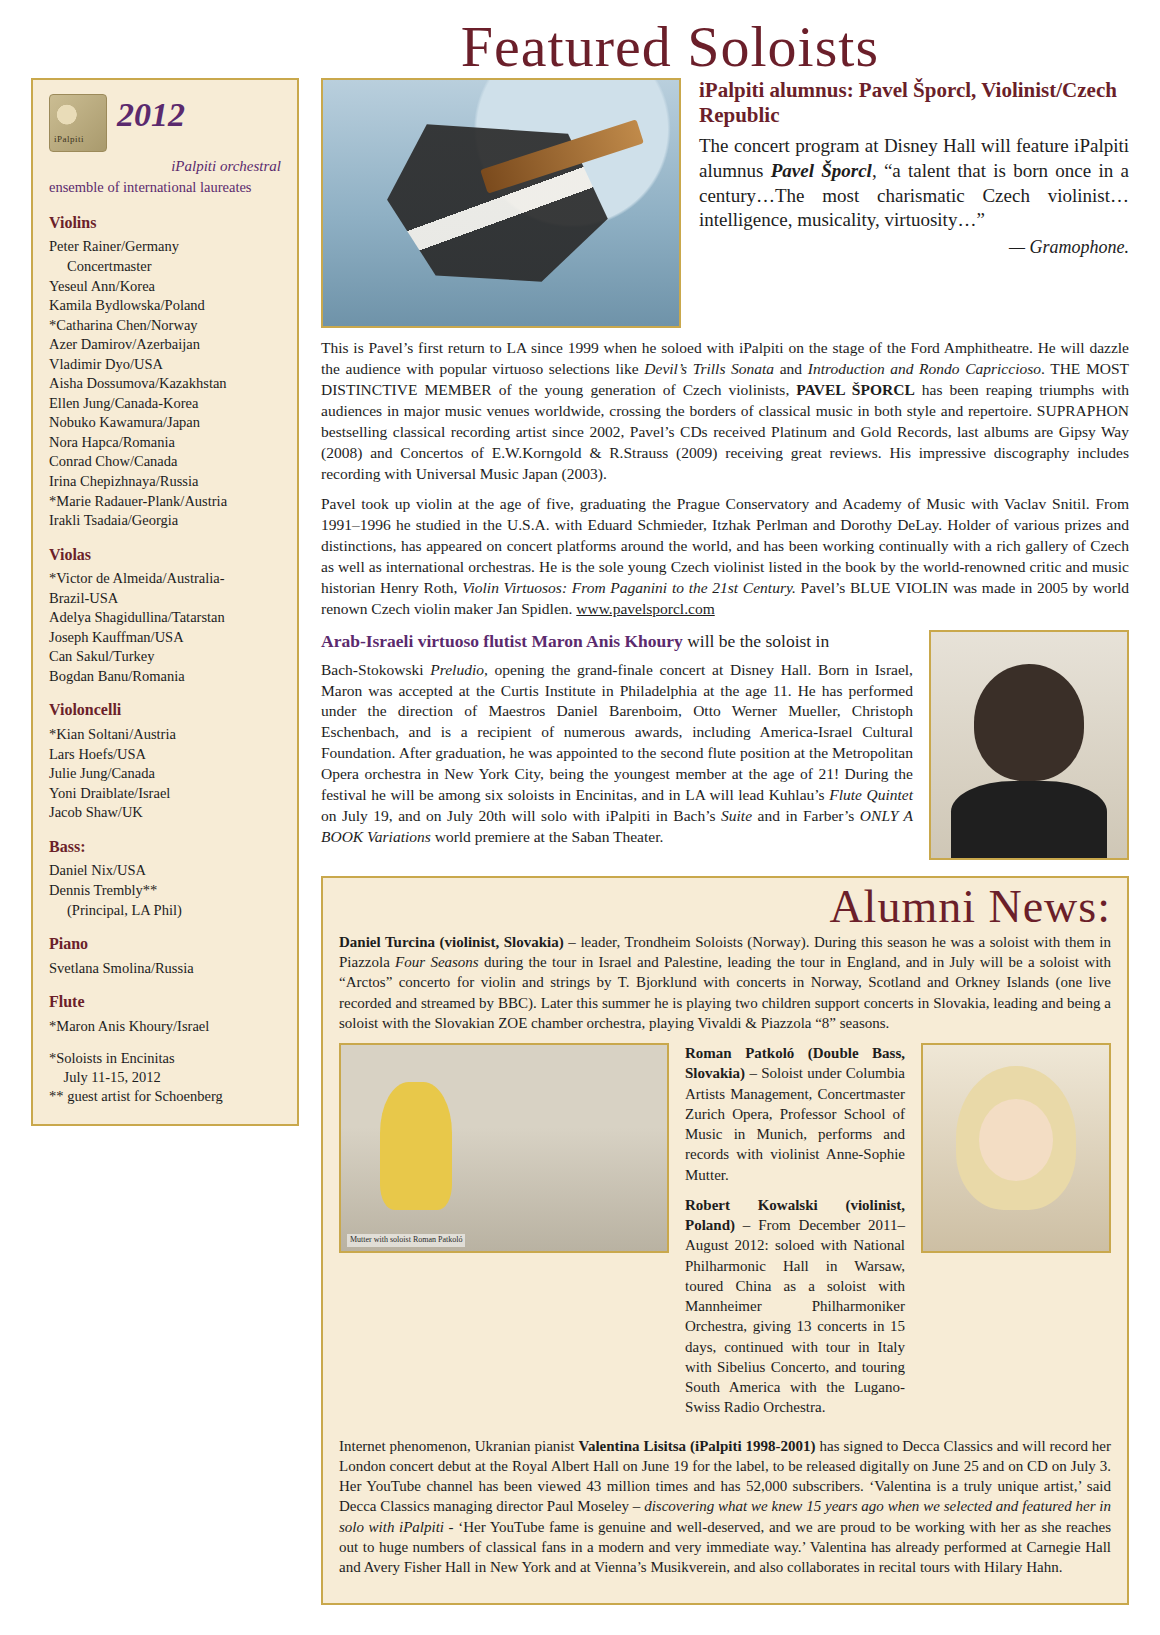Featured Soloists
2012
iPalpiti orchestral
ensemble of international laureates
Violins
Peter Rainer/Germany
Concertmaster
Yeseul Ann/Korea
Kamila Bydlowska/Poland
*Catharina Chen/Norway
Azer Damirov/Azerbaijan
Vladimir Dyo/USA
Aisha Dossumova/Kazakhstan
Ellen Jung/Canada-Korea
Nobuko Kawamura/Japan
Nora Hapca/Romania
Conrad Chow/Canada
Irina Chepizhnaya/Russia
*Marie Radauer-Plank/Austria
Irakli Tsadaia/Georgia
Violas
*Victor de Almeida/Australia-
Brazil-USA
Adelya Shagidullina/Tatarstan
Joseph Kauffman/USA
Can Sakul/Turkey
Bogdan Banu/Romania
Violoncelli
*Kian Soltani/Austria
Lars Hoefs/USA
Julie Jung/Canada
Yoni Draiblate/Israel
Jacob Shaw/UK
Bass:
Daniel Nix/USA
Dennis Trembly**
(Principal, LA Phil)
Piano
Svetlana Smolina/Russia
Flute
*Maron Anis Khoury/Israel
*Soloists in Encinitas
July 11-15, 2012
** guest artist for Schoenberg
iPalpiti alumnus: Pavel Šporcl, Violinist/Czech Republic
The concert program at Disney Hall will feature iPalpiti alumnus Pavel Šporcl, “a talent that is born once in a century…The most charismatic Czech violinist… intelligence, musicality, virtuosity…”
— Gramophone.
This is Pavel’s first return to LA since 1999 when he soloed with iPalpiti on the stage of the Ford Amphitheatre. He will dazzle the audience with popular virtuoso selections like Devil’s Trills Sonata and Introduction and Rondo Capriccioso. THE MOST DISTINCTIVE MEMBER of the young generation of Czech violinists, PAVEL ŠPORCL has been reaping triumphs with audiences in major music venues worldwide, crossing the borders of classical music in both style and repertoire. SUPRAPHON bestselling classical recording artist since 2002, Pavel’s CDs received Platinum and Gold Records, last albums are Gipsy Way (2008) and Concertos of E.W.Korngold & R.Strauss (2009) receiving great reviews. His impressive discography includes recording with Universal Music Japan (2003).
Pavel took up violin at the age of five, graduating the Prague Conservatory and Academy of Music with Vaclav Snitil. From 1991–1996 he studied in the U.S.A. with Eduard Schmieder, Itzhak Perlman and Dorothy DeLay. Holder of various prizes and distinctions, has appeared on concert platforms around the world, and has been working continually with a rich gallery of Czech as well as international orchestras. He is the sole young Czech violinist listed in the book by the world-renowned critic and music historian Henry Roth, Violin Virtuosos: From Paganini to the 21st Century. Pavel’s BLUE VIOLIN was made in 2005 by world renown Czech violin maker Jan Spidlen. www.pavelsporcl.com
Arab-Israeli virtuoso flutist Maron Anis Khoury will be the soloist in
Bach-Stokowski Preludio, opening the grand-finale concert at Disney Hall. Born in Israel, Maron was accepted at the Curtis Institute in Philadelphia at the age 11. He has performed under the direction of Maestros Daniel Barenboim, Otto Werner Mueller, Christoph Eschenbach, and is a recipient of numerous awards, including America-Israel Cultural Foundation. After graduation, he was appointed to the second flute position at the Metropolitan Opera orchestra in New York City, being the youngest member at the age of 21! During the festival he will be among six soloists in Encinitas, and in LA will lead Kuhlau’s Flute Quintet on July 19, and on July 20th will solo with iPalpiti in Bach’s Suite and in Farber’s ONLY A BOOK Variations world premiere at the Saban Theater.
Alumni News:
Daniel Turcina (violinist, Slovakia) – leader, Trondheim Soloists (Norway). During this season he was a soloist with them in Piazzola Four Seasons during the tour in Israel and Palestine, leading the tour in England, and in July will be a soloist with “Arctos” concerto for violin and strings by T. Bjorklund with concerts in Norway, Scotland and Orkney Islands (one live recorded and streamed by BBC). Later this summer he is playing two children support concerts in Slovakia, leading and being a soloist with the Slovakian ZOE chamber orchestra, playing Vivaldi & Piazzola “8” seasons.
Roman Patkoló (Double Bass, Slovakia) – Soloist under Columbia Artists Management, Concertmaster Zurich Opera, Professor School of Music in Munich, performs and records with violinist Anne-Sophie Mutter.
Robert Kowalski (violinist, Poland) – From December 2011–August 2012: soloed with National Philharmonic Hall in Warsaw, toured China as a soloist with Mannheimer Philharmoniker Orchestra, giving 13 concerts in 15 days, continued with tour in Italy with Sibelius Concerto, and touring South America with the Lugano-Swiss Radio Orchestra.
Internet phenomenon, Ukranian pianist Valentina Lisitsa (iPalpiti 1998-2001) has signed to Decca Classics and will record her London concert debut at the Royal Albert Hall on June 19 for the label, to be released digitally on June 25 and on CD on July 3. Her YouTube channel has been viewed 43 million times and has 52,000 subscribers. ‘Valentina is a truly unique artist,’ said Decca Classics managing director Paul Moseley – discovering what we knew 15 years ago when we selected and featured her in solo with iPalpiti - ‘Her YouTube fame is genuine and well-deserved, and we are proud to be working with her as she reaches out to huge numbers of classical fans in a modern and very immediate way.’ Valentina has already performed at Carnegie Hall and Avery Fisher Hall in New York and at Vienna’s Musikverein, and also collaborates in recital tours with Hilary Hahn.